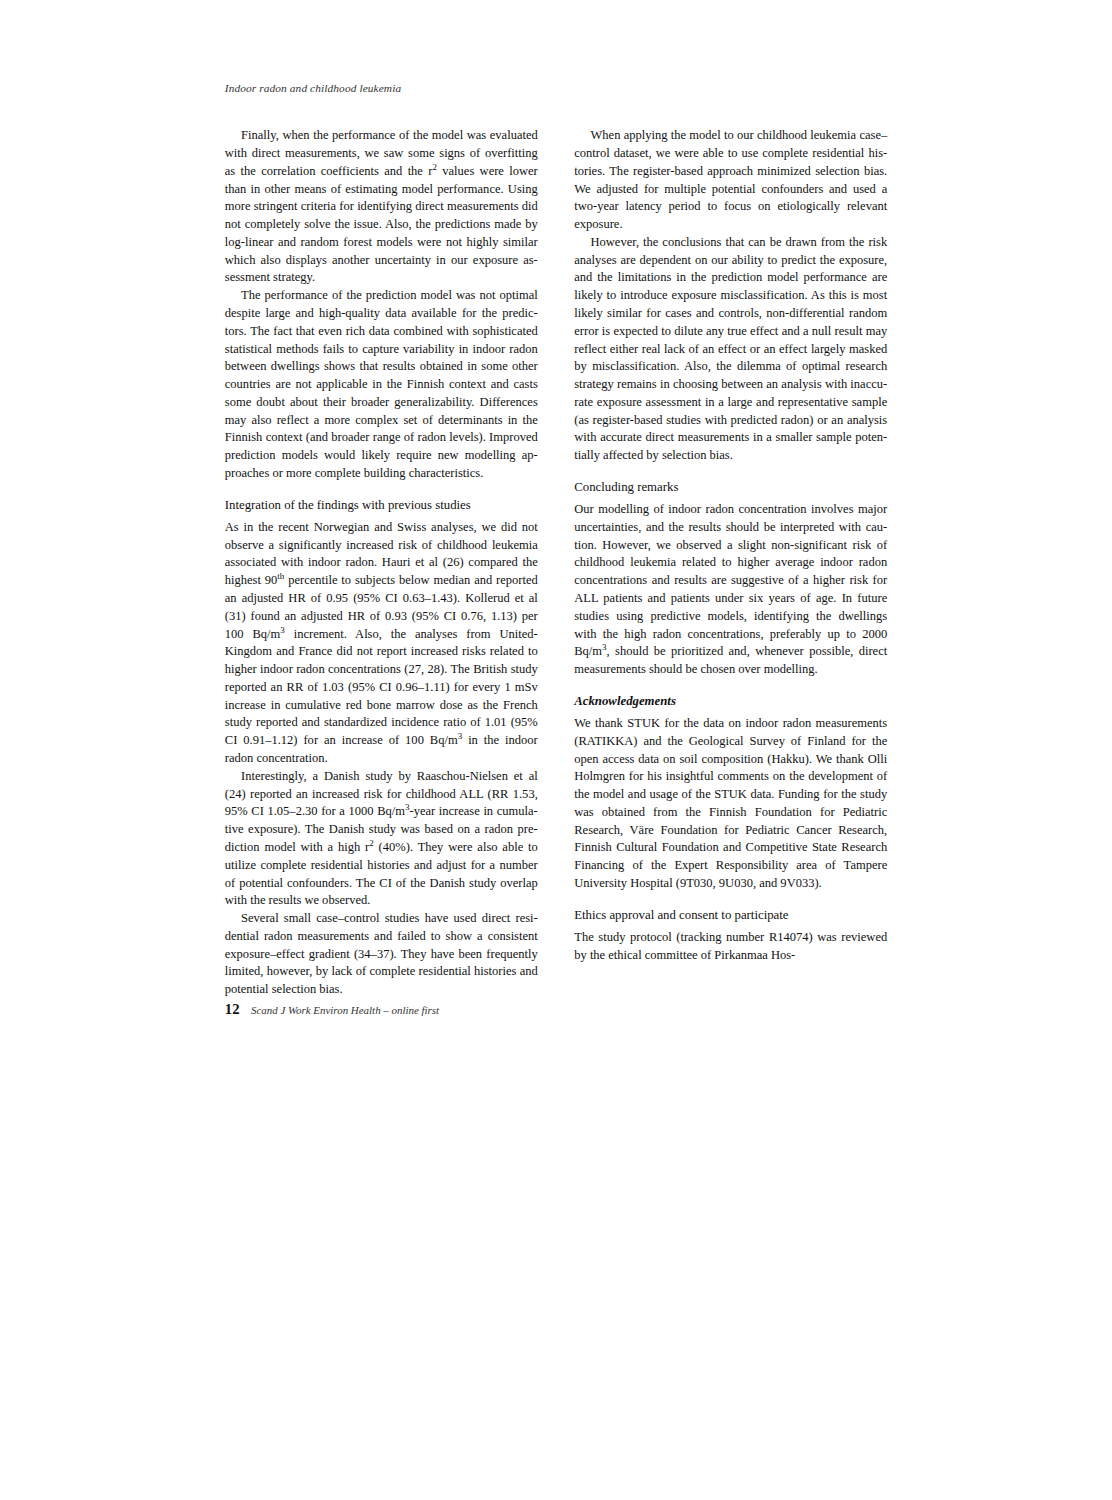Indoor radon and childhood leukemia
Finally, when the performance of the model was evaluated with direct measurements, we saw some signs of overfitting as the correlation coefficients and the r2 values were lower than in other means of estimating model performance. Using more stringent criteria for identifying direct measurements did not completely solve the issue. Also, the predictions made by log-linear and random forest models were not highly similar which also displays another uncertainty in our exposure assessment strategy.
The performance of the prediction model was not optimal despite large and high-quality data available for the predictors. The fact that even rich data combined with sophisticated statistical methods fails to capture variability in indoor radon between dwellings shows that results obtained in some other countries are not applicable in the Finnish context and casts some doubt about their broader generalizability. Differences may also reflect a more complex set of determinants in the Finnish context (and broader range of radon levels). Improved prediction models would likely require new modelling approaches or more complete building characteristics.
Integration of the findings with previous studies
As in the recent Norwegian and Swiss analyses, we did not observe a significantly increased risk of childhood leukemia associated with indoor radon. Hauri et al (26) compared the highest 90th percentile to subjects below median and reported an adjusted HR of 0.95 (95% CI 0.63–1.43). Kollerud et al (31) found an adjusted HR of 0.93 (95% CI 0.76, 1.13) per 100 Bq/m3 increment. Also, the analyses from United-Kingdom and France did not report increased risks related to higher indoor radon concentrations (27, 28). The British study reported an RR of 1.03 (95% CI 0.96–1.11) for every 1 mSv increase in cumulative red bone marrow dose as the French study reported and standardized incidence ratio of 1.01 (95% CI 0.91–1.12) for an increase of 100 Bq/m3 in the indoor radon concentration.
Interestingly, a Danish study by Raaschou-Nielsen et al (24) reported an increased risk for childhood ALL (RR 1.53, 95% CI 1.05–2.30 for a 1000 Bq/m3-year increase in cumulative exposure). The Danish study was based on a radon prediction model with a high r2 (40%). They were also able to utilize complete residential histories and adjust for a number of potential confounders. The CI of the Danish study overlap with the results we observed.
Several small case–control studies have used direct residential radon measurements and failed to show a consistent exposure–effect gradient (34–37). They have been frequently limited, however, by lack of complete residential histories and potential selection bias.
When applying the model to our childhood leukemia case–control dataset, we were able to use complete residential histories. The register-based approach minimized selection bias. We adjusted for multiple potential confounders and used a two-year latency period to focus on etiologically relevant exposure.
However, the conclusions that can be drawn from the risk analyses are dependent on our ability to predict the exposure, and the limitations in the prediction model performance are likely to introduce exposure misclassification. As this is most likely similar for cases and controls, non-differential random error is expected to dilute any true effect and a null result may reflect either real lack of an effect or an effect largely masked by misclassification. Also, the dilemma of optimal research strategy remains in choosing between an analysis with inaccurate exposure assessment in a large and representative sample (as register-based studies with predicted radon) or an analysis with accurate direct measurements in a smaller sample potentially affected by selection bias.
Concluding remarks
Our modelling of indoor radon concentration involves major uncertainties, and the results should be interpreted with caution. However, we observed a slight non-significant risk of childhood leukemia related to higher average indoor radon concentrations and results are suggestive of a higher risk for ALL patients and patients under six years of age. In future studies using predictive models, identifying the dwellings with the high radon concentrations, preferably up to 2000 Bq/m3, should be prioritized and, whenever possible, direct measurements should be chosen over modelling.
Acknowledgements
We thank STUK for the data on indoor radon measurements (RATIKKA) and the Geological Survey of Finland for the open access data on soil composition (Hakku). We thank Olli Holmgren for his insightful comments on the development of the model and usage of the STUK data. Funding for the study was obtained from the Finnish Foundation for Pediatric Research, Väre Foundation for Pediatric Cancer Research, Finnish Cultural Foundation and Competitive State Research Financing of the Expert Responsibility area of Tampere University Hospital (9T030, 9U030, and 9V033).
Ethics approval and consent to participate
The study protocol (tracking number R14074) was reviewed by the ethical committee of Pirkanmaa Hos-
12 Scand J Work Environ Health – online first